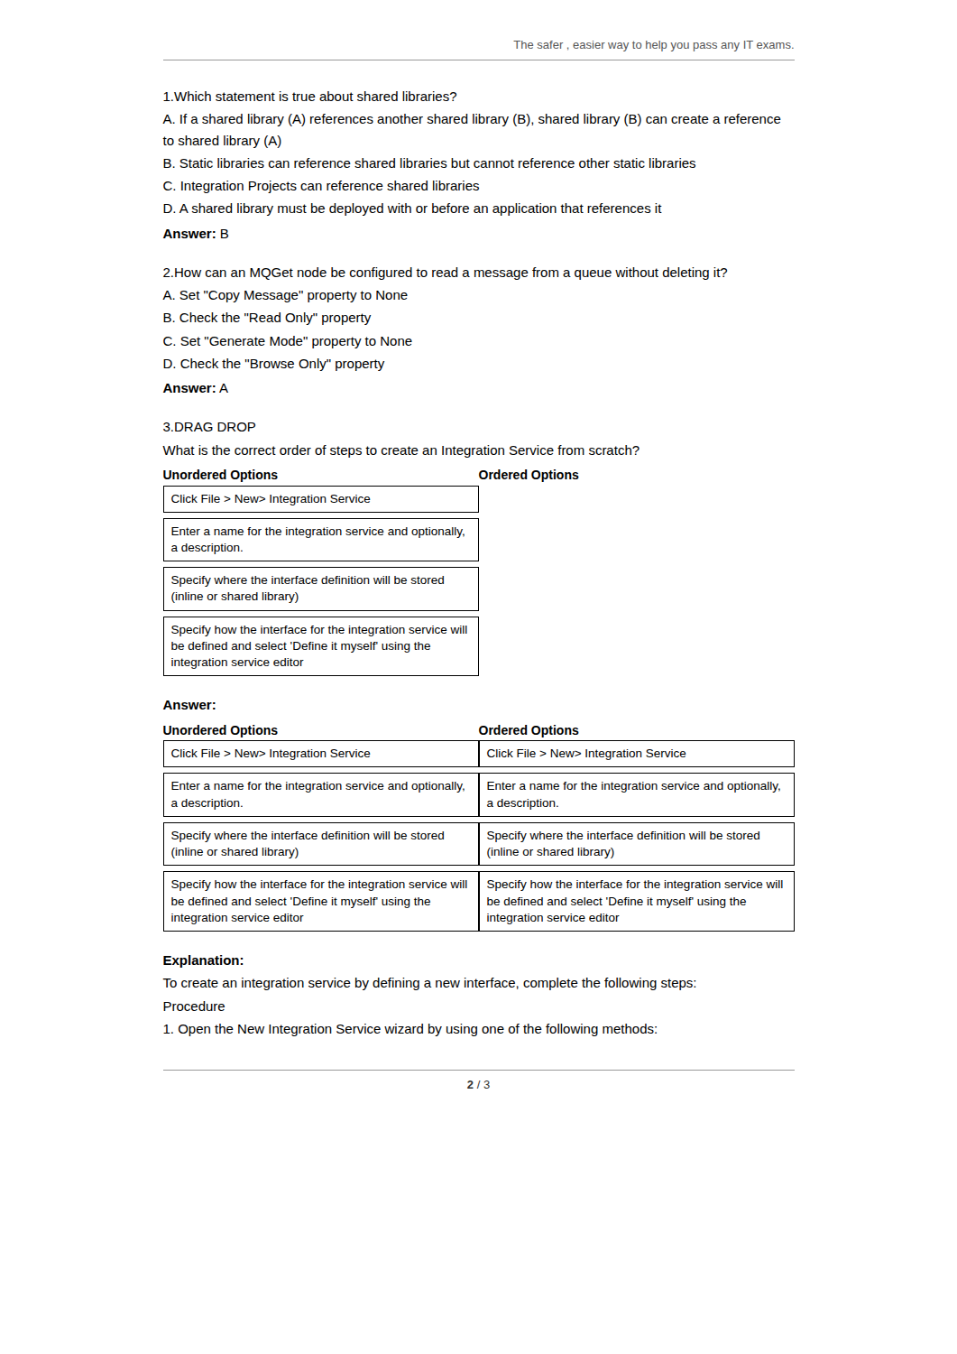The safer , easier way to help you pass any IT exams.
1.Which statement is true about shared libraries?
A. If a shared library (A) references another shared library (B), shared library (B) can create a reference to shared library (A)
B. Static libraries can reference shared libraries but cannot reference other static libraries
C. Integration Projects can reference shared libraries
D. A shared library must be deployed with or before an application that references it
Answer: B
2.How can an MQGet node be configured to read a message from a queue without deleting it?
A. Set "Copy Message" property to None
B. Check the "Read Only" property
C. Set "Generate Mode" property to None
D. Check the "Browse Only" property
Answer: A
3.DRAG DROP
What is the correct order of steps to create an Integration Service from scratch?
| Unordered Options | Ordered Options |
| Click File > New> Integration Service Enter a name for the integration service and optionally, a description. Specify where the interface definition will be stored (inline or shared library) Specify how the interface for the integration service will be defined and select 'Define it myself' using the integration service editor | |
Answer:
| Unordered Options | Ordered Options |
| Click File > New> Integration Service Enter a name for the integration service and optionally, a description. Specify where the interface definition will be stored (inline or shared library) Specify how the interface for the integration service will be defined and select 'Define it myself' using the integration service editor | Click File > New> Integration Service Enter a name for the integration service and optionally, a description. Specify where the interface definition will be stored (inline or shared library) Specify how the interface for the integration service will be defined and select 'Define it myself' using the integration service editor |
Explanation:
To create an integration service by defining a new interface, complete the following steps:
Procedure
1. Open the New Integration Service wizard by using one of the following methods:
2 / 3